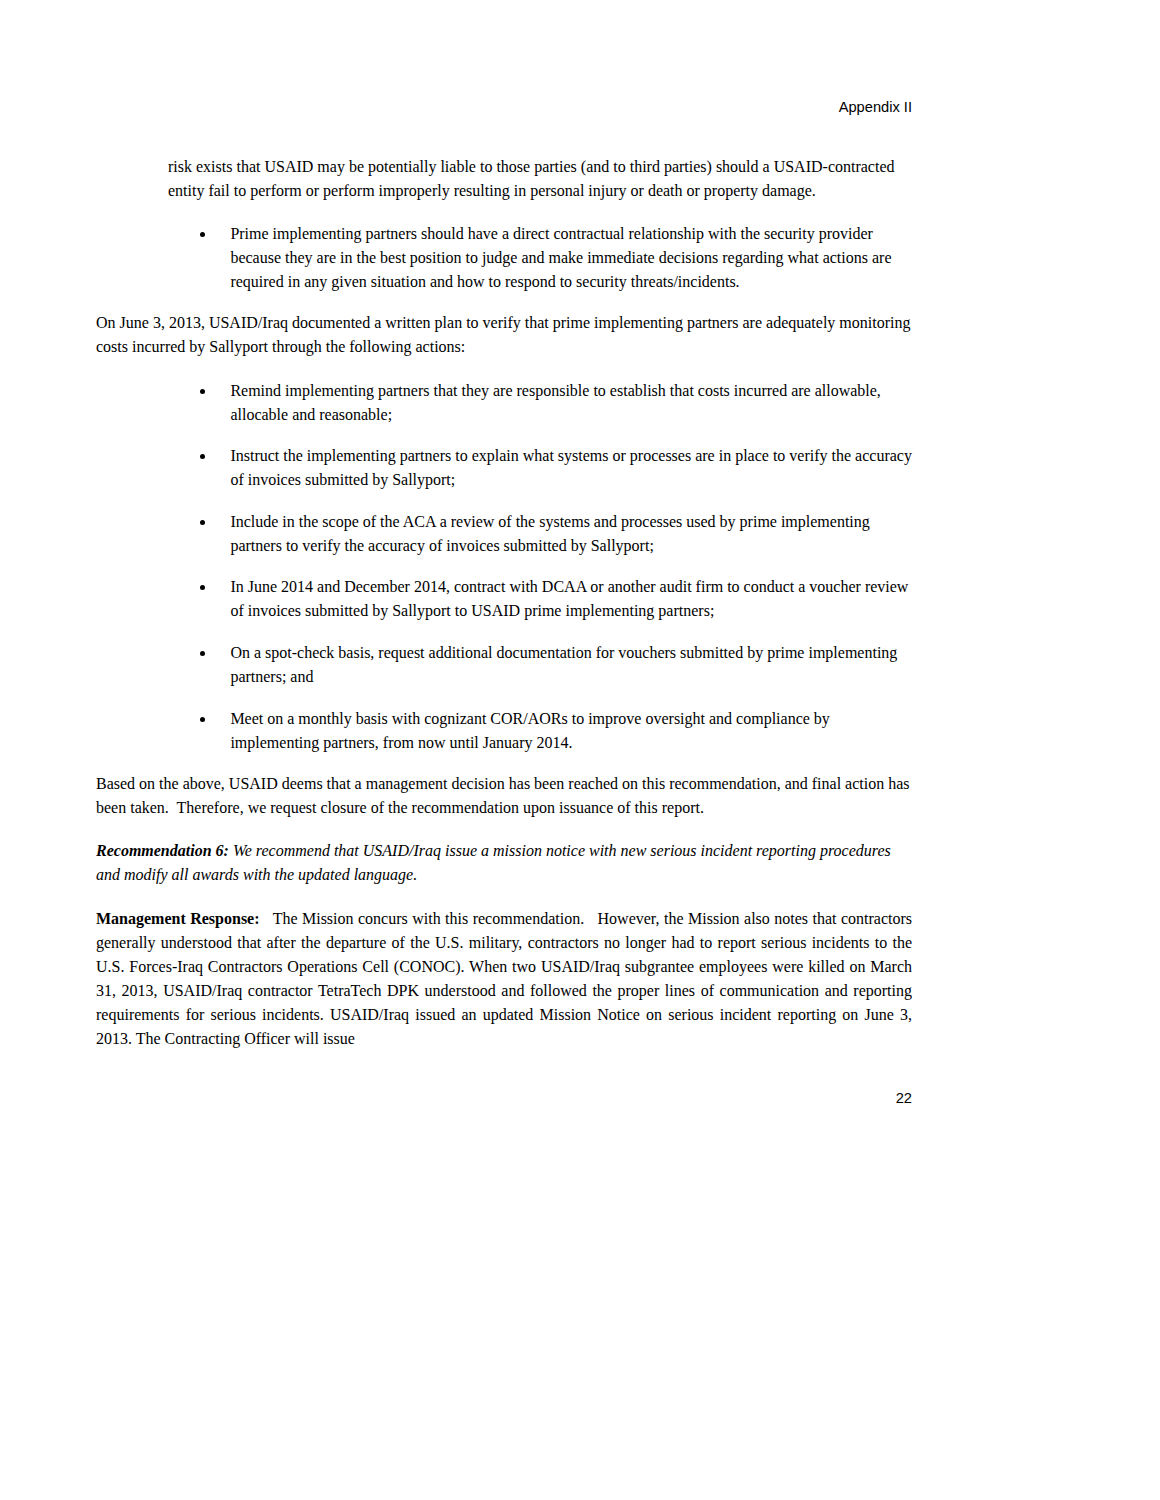Appendix II
risk exists that USAID may be potentially liable to those parties (and to third parties) should a USAID-contracted entity fail to perform or perform improperly resulting in personal injury or death or property damage.
Prime implementing partners should have a direct contractual relationship with the security provider because they are in the best position to judge and make immediate decisions regarding what actions are required in any given situation and how to respond to security threats/incidents.
On June 3, 2013, USAID/Iraq documented a written plan to verify that prime implementing partners are adequately monitoring costs incurred by Sallyport through the following actions:
Remind implementing partners that they are responsible to establish that costs incurred are allowable, allocable and reasonable;
Instruct the implementing partners to explain what systems or processes are in place to verify the accuracy of invoices submitted by Sallyport;
Include in the scope of the ACA a review of the systems and processes used by prime implementing partners to verify the accuracy of invoices submitted by Sallyport;
In June 2014 and December 2014, contract with DCAA or another audit firm to conduct a voucher review of invoices submitted by Sallyport to USAID prime implementing partners;
On a spot-check basis, request additional documentation for vouchers submitted by prime implementing partners; and
Meet on a monthly basis with cognizant COR/AORs to improve oversight and compliance by implementing partners, from now until January 2014.
Based on the above, USAID deems that a management decision has been reached on this recommendation, and final action has been taken. Therefore, we request closure of the recommendation upon issuance of this report.
Recommendation 6: We recommend that USAID/Iraq issue a mission notice with new serious incident reporting procedures and modify all awards with the updated language.
Management Response: The Mission concurs with this recommendation. However, the Mission also notes that contractors generally understood that after the departure of the U.S. military, contractors no longer had to report serious incidents to the U.S. Forces-Iraq Contractors Operations Cell (CONOC). When two USAID/Iraq subgrantee employees were killed on March 31, 2013, USAID/Iraq contractor TetraTech DPK understood and followed the proper lines of communication and reporting requirements for serious incidents. USAID/Iraq issued an updated Mission Notice on serious incident reporting on June 3, 2013. The Contracting Officer will issue
22